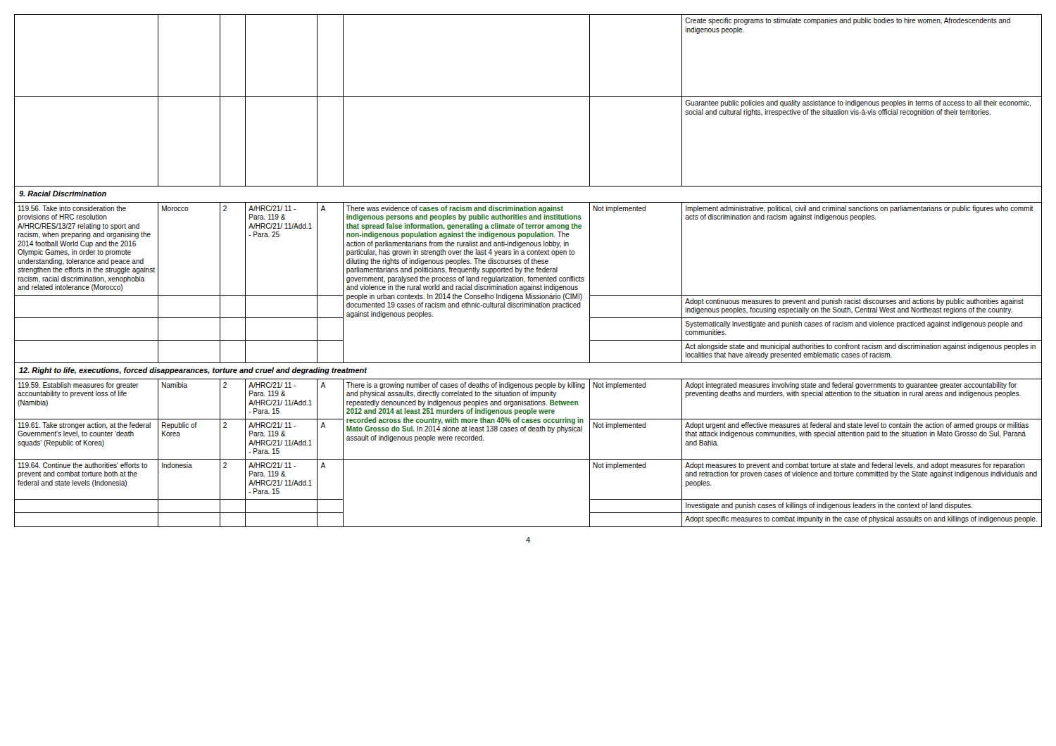| | | | | | | | Create specific programs to stimulate companies and public bodies to hire women, Afrodescendents and indigenous people. |
| | | | | | | | Guarantee public policies and quality assistance to indigenous peoples in terms of access to all their economic, social and cultural rights, irrespective of the situation vis-à-vis official recognition of their territories. |
| 9. Racial Discrimination |
| 119.56. Take into consideration the provisions of HRC resolution A/HRC/RES/13/27 relating to sport and racism, when preparing and organising the 2014 football World Cup and the 2016 Olympic Games, in order to promote understanding, tolerance and peace and strengthen the efforts in the struggle against racism, racial discrimination, xenophobia and related intolerance (Morocco) | Morocco | 2 | A/HRC/21/ 11 - Para. 119 & A/HRC/21/ 11/Add.1 - Para. 25 | A | There was evidence of cases of racism and discrimination against indigenous persons and peoples by public authorities and institutions that spread false information, generating a climate of terror among the non-indigenous population against the indigenous population . The action of parliamentarians from the ruralist and anti-indigenous lobby, in particular, has grown in strength over the last 4 years in a context open to diluting the rights of indigenous peoples. The discourses of these parliamentarians and politicians, frequently supported by the federal government, paralysed the process of land regularization, fomented conflicts and violence in the rural world and racial discrimination against indigenous people in urban contexts. In 2014 the Conselho Indígena Missionário (CIMI) documented 19 cases of racism and ethnic-cultural discrimination practiced against indigenous peoples. | Not implemented | Implement administrative, political, civil and criminal sanctions on parliamentarians or public figures who commit acts of discrimination and racism against indigenous peoples. |
| | | | | | | Adopt continuous measures to prevent and punish racist discourses and actions by public authorities against indigenous peoples, focusing especially on the South, Central West and Northeast regions of the country. |
| | | | | | | Systematically investigate and punish cases of racism and violence practiced against indigenous people and communities. |
| | | | | | | Act alongside state and municipal authorities to confront racism and discrimination against indigenous peoples in localities that have already presented emblematic cases of racism. |
| 12. Right to life, executions, forced disappearances, torture and cruel and degrading treatment |
| 119.59. Establish measures for greater accountability to prevent loss of life (Namibia) | Namibia | 2 | A/HRC/21/ 11 - Para. 119 & A/HRC/21/ 11/Add.1 - Para. 15 | A | There is a growing number of cases of deaths of indigenous people by killing and physical assaults, directly correlated to the situation of impunity repeatedly denounced by indigenous peoples and organisations. Between 2012 and 2014 at least 251 murders of indigenous people were recorded across the country, with more than 40% of cases occurring in Mato Grosso do Sul. In 2014 alone at least 138 cases of death by physical assault of indigenous people were recorded. | Not implemented | Adopt integrated measures involving state and federal governments to guarantee greater accountability for preventing deaths and murders, with special attention to the situation in rural areas and indigenous peoples. |
| 119.61. Take stronger action, at the federal Government's level, to counter 'death squads' (Republic of Korea) | Republic of Korea | 2 | A/HRC/21/ 11 - Para. 119 & A/HRC/21/ 11/Add.1 - Para. 15 | A | Not implemented | Adopt urgent and effective measures at federal and state level to contain the action of armed groups or militias that attack indigenous communities, with special attention paid to the situation in Mato Grosso do Sul, Paraná and Bahia. |
| 119.64. Continue the authorities' efforts to prevent and combat torture both at the federal and state levels (Indonesia) | Indonesia | 2 | A/HRC/21/ 11 - Para. 119 & A/HRC/21/ 11/Add.1 - Para. 15 | A | | Not implemented | Adopt measures to prevent and combat torture at state and federal levels, and adopt measures for reparation and retraction for proven cases of violence and torture committed by the State against indigenous individuals and peoples. |
| | | | | | | Investigate and punish cases of killings of indigenous leaders in the context of land disputes. |
| | | | | | | Adopt specific measures to combat impunity in the case of physical assaults on and killings of indigenous people. |
4